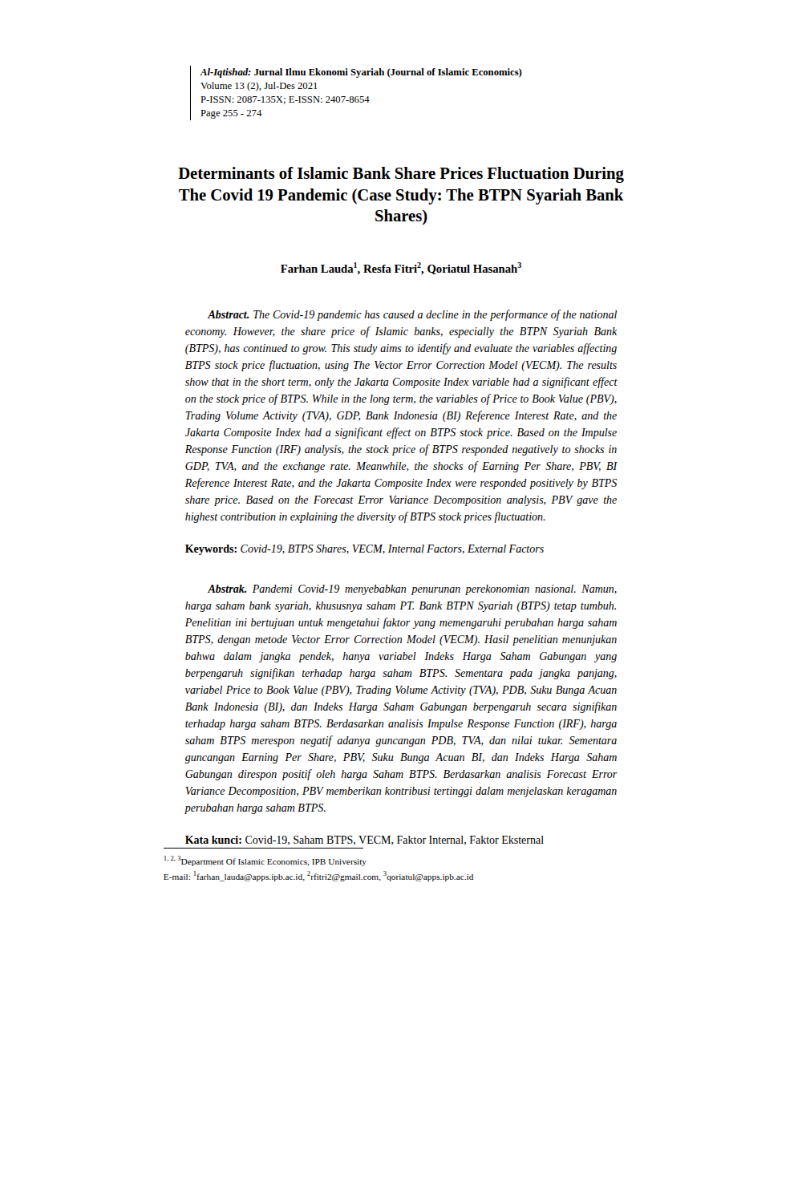Al-Iqtishad: Jurnal Ilmu Ekonomi Syariah (Journal of Islamic Economics)
Volume 13 (2), Jul-Des 2021
P-ISSN: 2087-135X; E-ISSN: 2407-8654
Page 255 - 274
Determinants of Islamic Bank Share Prices Fluctuation During The Covid 19 Pandemic (Case Study: The BTPN Syariah Bank Shares)
Farhan Lauda1, Resfa Fitri2, Qoriatul Hasanah3
Abstract. The Covid-19 pandemic has caused a decline in the performance of the national economy. However, the share price of Islamic banks, especially the BTPN Syariah Bank (BTPS), has continued to grow. This study aims to identify and evaluate the variables affecting BTPS stock price fluctuation, using The Vector Error Correction Model (VECM). The results show that in the short term, only the Jakarta Composite Index variable had a significant effect on the stock price of BTPS. While in the long term, the variables of Price to Book Value (PBV), Trading Volume Activity (TVA), GDP, Bank Indonesia (BI) Reference Interest Rate, and the Jakarta Composite Index had a significant effect on BTPS stock price. Based on the Impulse Response Function (IRF) analysis, the stock price of BTPS responded negatively to shocks in GDP, TVA, and the exchange rate. Meanwhile, the shocks of Earning Per Share, PBV, BI Reference Interest Rate, and the Jakarta Composite Index were responded positively by BTPS share price. Based on the Forecast Error Variance Decomposition analysis, PBV gave the highest contribution in explaining the diversity of BTPS stock prices fluctuation.
Keywords: Covid-19, BTPS Shares, VECM, Internal Factors, External Factors
Abstrak. Pandemi Covid-19 menyebabkan penurunan perekonomian nasional. Namun, harga saham bank syariah, khususnya saham PT. Bank BTPN Syariah (BTPS) tetap tumbuh. Penelitian ini bertujuan untuk mengetahui faktor yang memengaruhi perubahan harga saham BTPS, dengan metode Vector Error Correction Model (VECM). Hasil penelitian menunjukan bahwa dalam jangka pendek, hanya variabel Indeks Harga Saham Gabungan yang berpengaruh signifikan terhadap harga saham BTPS. Sementara pada jangka panjang, variabel Price to Book Value (PBV), Trading Volume Activity (TVA), PDB, Suku Bunga Acuan Bank Indonesia (BI), dan Indeks Harga Saham Gabungan berpengaruh secara signifikan terhadap harga saham BTPS. Berdasarkan analisis Impulse Response Function (IRF), harga saham BTPS merespon negatif adanya guncangan PDB, TVA, dan nilai tukar. Sementara guncangan Earning Per Share, PBV, Suku Bunga Acuan BI, dan Indeks Harga Saham Gabungan direspon positif oleh harga Saham BTPS. Berdasarkan analisis Forecast Error Variance Decomposition, PBV memberikan kontribusi tertinggi dalam menjelaskan keragaman perubahan harga saham BTPS.
Kata kunci: Covid-19, Saham BTPS, VECM, Faktor Internal, Faktor Eksternal
1, 2, 3Department Of Islamic Economics, IPB University
E-mail: 1farhan_lauda@apps.ipb.ac.id, 2rfitri2@gmail.com, 3qoriatul@apps.ipb.ac.id